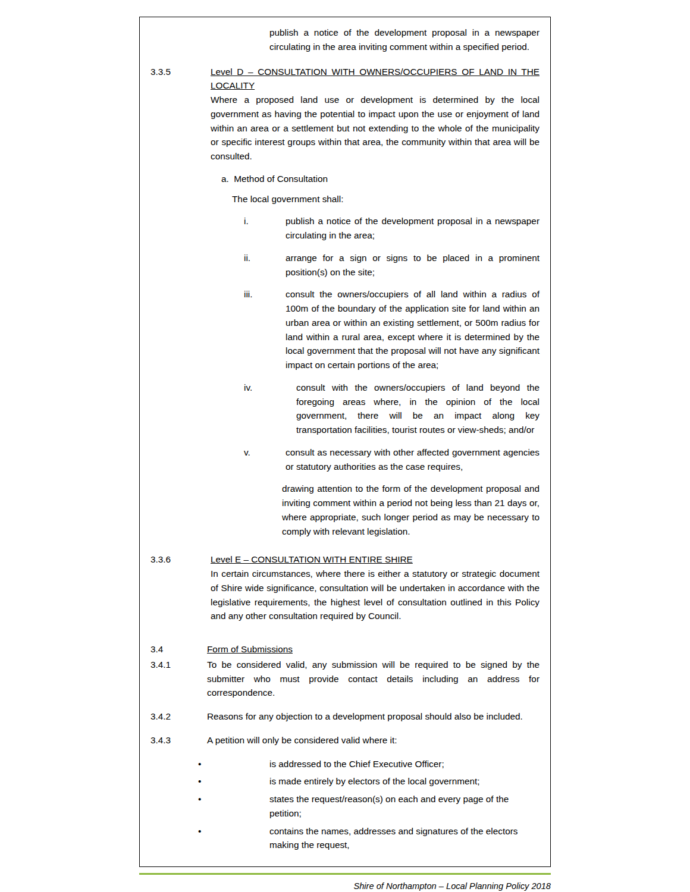publish a notice of the development proposal in a newspaper circulating in the area inviting comment within a specified period.
3.3.5
Level D – CONSULTATION WITH OWNERS/OCCUPIERS OF LAND IN THE LOCALITY
Where a proposed land use or development is determined by the local government as having the potential to impact upon the use or enjoyment of land within an area or a settlement but not extending to the whole of the municipality or specific interest groups within that area, the community within that area will be consulted.
a. Method of Consultation
The local government shall:
i. publish a notice of the development proposal in a newspaper circulating in the area;
ii. arrange for a sign or signs to be placed in a prominent position(s) on the site;
iii. consult the owners/occupiers of all land within a radius of 100m of the boundary of the application site for land within an urban area or within an existing settlement, or 500m radius for land within a rural area, except where it is determined by the local government that the proposal will not have any significant impact on certain portions of the area;
iv. consult with the owners/occupiers of land beyond the foregoing areas where, in the opinion of the local government, there will be an impact along key transportation facilities, tourist routes or view-sheds; and/or
v. consult as necessary with other affected government agencies or statutory authorities as the case requires,
drawing attention to the form of the development proposal and inviting comment within a period not being less than 21 days or, where appropriate, such longer period as may be necessary to comply with relevant legislation.
3.3.6
Level E – CONSULTATION WITH ENTIRE SHIRE
In certain circumstances, where there is either a statutory or strategic document of Shire wide significance, consultation will be undertaken in accordance with the legislative requirements, the highest level of consultation outlined in this Policy and any other consultation required by Council.
3.4
Form of Submissions
3.4.1
To be considered valid, any submission will be required to be signed by the submitter who must provide contact details including an address for correspondence.
3.4.2
Reasons for any objection to a development proposal should also be included.
3.4.3
A petition will only be considered valid where it:
•is addressed to the Chief Executive Officer;
•is made entirely by electors of the local government;
•states the request/reason(s) on each and every page of the petition;
•contains the names, addresses and signatures of the electors making the request,
Shire of Northampton – Local Planning Policy 2018